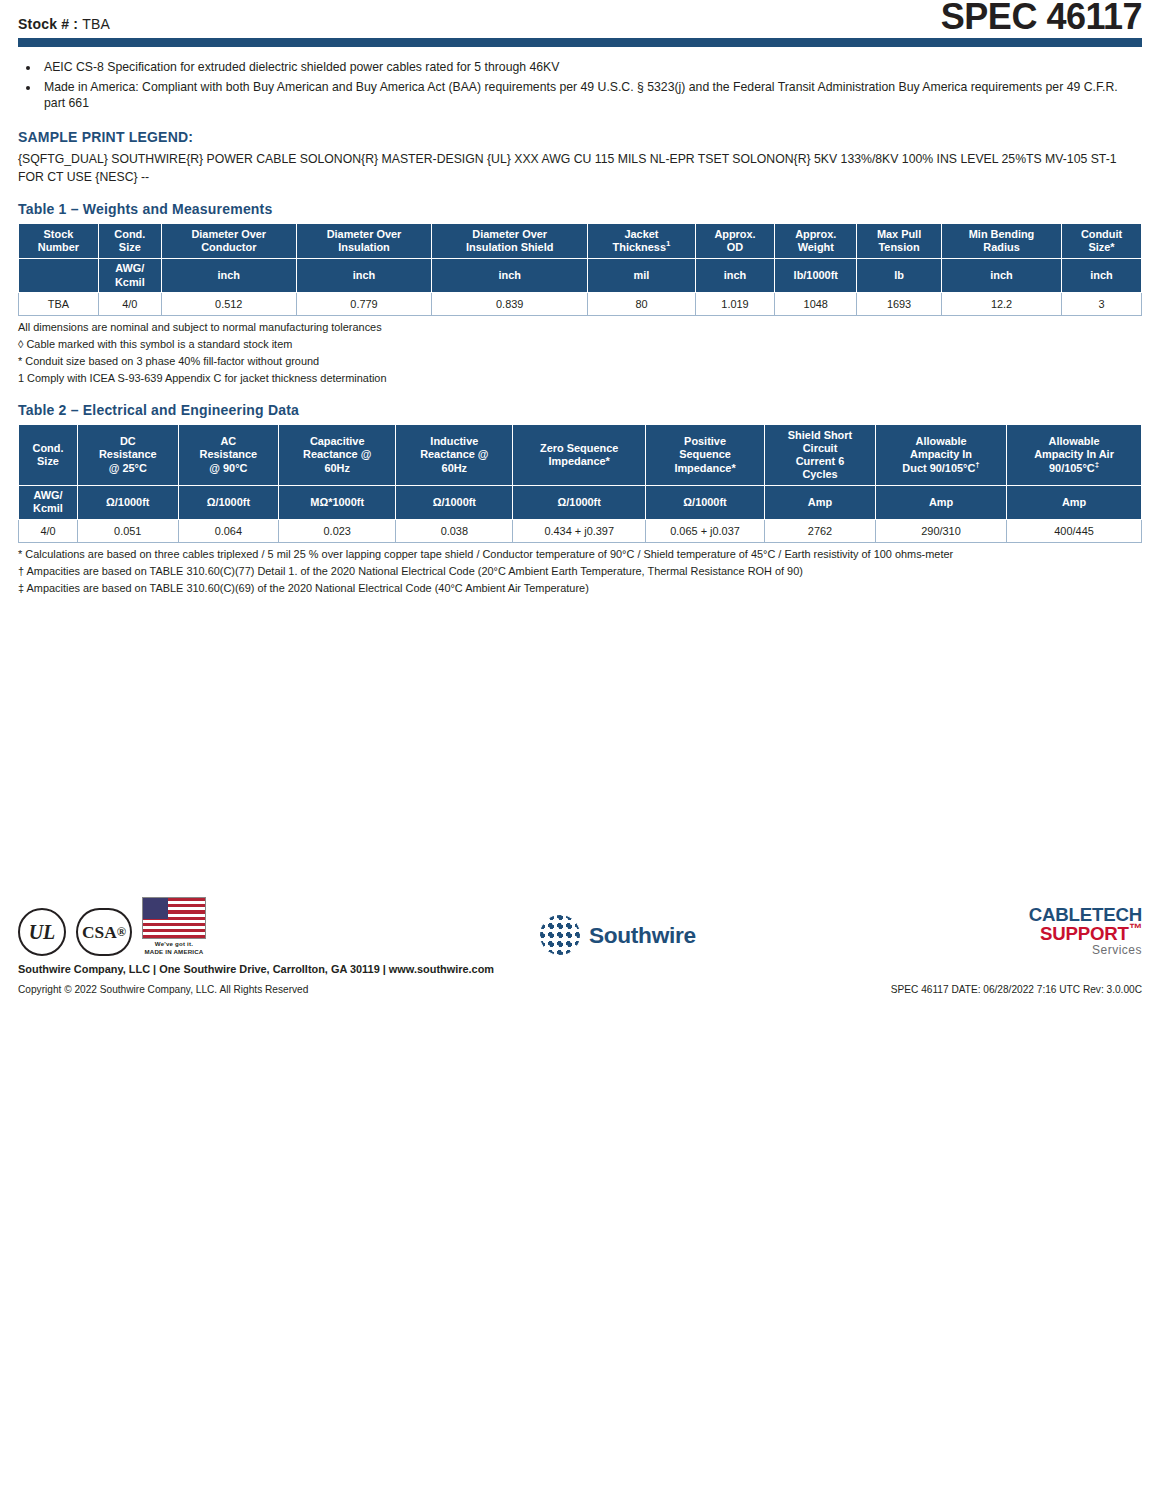Stock # : TBA
SPEC 46117
AEIC CS-8 Specification for extruded dielectric shielded power cables rated for 5 through 46KV
Made in America: Compliant with both Buy American and Buy America Act (BAA) requirements per 49 U.S.C. § 5323(j) and the Federal Transit Administration Buy America requirements per 49 C.F.R. part 661
SAMPLE PRINT LEGEND:
{SQFTG_DUAL} SOUTHWIRE{R} POWER CABLE SOLONON{R} MASTER-DESIGN {UL} XXX AWG CU 115 MILS NL-EPR TSET SOLONON{R} 5KV 133%/8KV 100% INS LEVEL 25%TS MV-105 ST-1 FOR CT USE {NESC} --
Table 1 – Weights and Measurements
| Stock Number | Cond. Size | Diameter Over Conductor | Diameter Over Insulation | Diameter Over Insulation Shield | Jacket Thickness 1 | Approx. OD | Approx. Weight | Max Pull Tension | Min Bending Radius | Conduit Size* |
| --- | --- | --- | --- | --- | --- | --- | --- | --- | --- | --- |
| | AWG/ Kcmil | inch | inch | inch | mil | inch | lb/1000ft | lb | inch | inch |
| TBA | 4/0 | 0.512 | 0.779 | 0.839 | 80 | 1.019 | 1048 | 1693 | 12.2 | 3 |
All dimensions are nominal and subject to normal manufacturing tolerances
◊ Cable marked with this symbol is a standard stock item
* Conduit size based on 3 phase 40% fill-factor without ground
1 Comply with ICEA S-93-639 Appendix C for jacket thickness determination
Table 2 – Electrical and Engineering Data
| Cond. Size | DC Resistance @ 25°C | AC Resistance @ 90°C | Capacitive Reactance @ 60Hz | Inductive Reactance @ 60Hz | Zero Sequence Impedance* | Positive Sequence Impedance* | Shield Short Circuit Current 6 Cycles | Allowable Ampacity In Duct 90/105°C † | Allowable Ampacity In Air 90/105°C ‡ |
| --- | --- | --- | --- | --- | --- | --- | --- | --- | --- |
| AWG/ Kcmil | Ω/1000ft | Ω/1000ft | MΩ*1000ft | Ω/1000ft | Ω/1000ft | Ω/1000ft | Amp | Amp | Amp |
| 4/0 | 0.051 | 0.064 | 0.023 | 0.038 | 0.434 + j0.397 | 0.065 + j0.037 | 2762 | 290/310 | 400/445 |
* Calculations are based on three cables triplexed / 5 mil 25 % over lapping copper tape shield / Conductor temperature of 90°C / Shield temperature of 45°C / Earth resistivity of 100 ohms-meter
† Ampacities are based on TABLE 310.60(C)(77) Detail 1. of the 2020 National Electrical Code (20°C Ambient Earth Temperature, Thermal Resistance ROH of 90)
‡ Ampacities are based on TABLE 310.60(C)(69) of the 2020 National Electrical Code (40°C Ambient Air Temperature)
UL
CSA®
We've got it.
MADE IN AMERICA
Southwire
CABLETECH
SUPPORT™
Services
Southwire Company, LLC | One Southwire Drive, Carrollton, GA 30119 | www.southwire.com
Copyright © 2022 Southwire Company, LLC. All Rights Reserved
SPEC 46117 DATE: 06/28/2022 7:16 UTC Rev: 3.0.00C